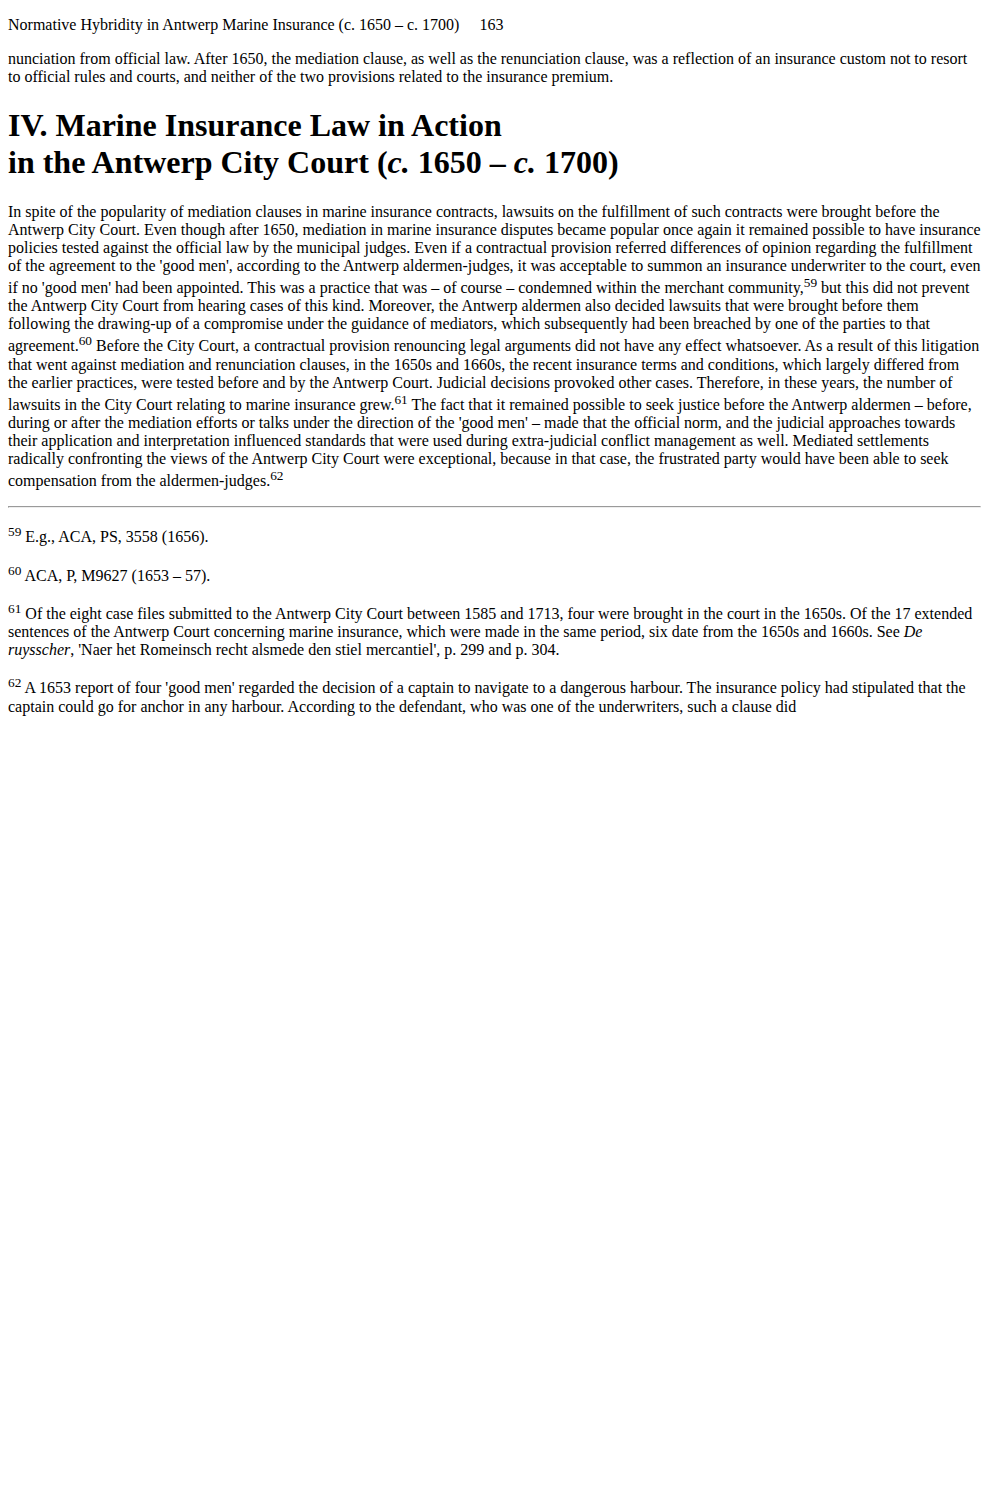Normative Hybridity in Antwerp Marine Insurance (c. 1650 – c. 1700) 163
nunciation from official law. After 1650, the mediation clause, as well as the renunciation clause, was a reflection of an insurance custom not to resort to official rules and courts, and neither of the two provisions related to the insurance premium.
IV. Marine Insurance Law in Action
in the Antwerp City Court (c. 1650 – c. 1700)
In spite of the popularity of mediation clauses in marine insurance contracts, lawsuits on the fulfillment of such contracts were brought before the Antwerp City Court. Even though after 1650, mediation in marine insurance disputes became popular once again it remained possible to have insurance policies tested against the official law by the municipal judges. Even if a contractual provision referred differences of opinion regarding the fulfillment of the agreement to the 'good men', according to the Antwerp aldermen-judges, it was acceptable to summon an insurance underwriter to the court, even if no 'good men' had been appointed. This was a practice that was – of course – condemned within the merchant community,59 but this did not prevent the Antwerp City Court from hearing cases of this kind. Moreover, the Antwerp aldermen also decided lawsuits that were brought before them following the drawing-up of a compromise under the guidance of mediators, which subsequently had been breached by one of the parties to that agreement.60 Before the City Court, a contractual provision renouncing legal arguments did not have any effect whatsoever. As a result of this litigation that went against mediation and renunciation clauses, in the 1650s and 1660s, the recent insurance terms and conditions, which largely differed from the earlier practices, were tested before and by the Antwerp Court. Judicial decisions provoked other cases. Therefore, in these years, the number of lawsuits in the City Court relating to marine insurance grew.61 The fact that it remained possible to seek justice before the Antwerp aldermen – before, during or after the mediation efforts or talks under the direction of the 'good men' – made that the official norm, and the judicial approaches towards their application and interpretation influenced standards that were used during extra-judicial conflict management as well. Mediated settlements radically confronting the views of the Antwerp City Court were exceptional, because in that case, the frustrated party would have been able to seek compensation from the aldermen-judges.62
59 E.g., ACA, PS, 3558 (1656).
60 ACA, P, M9627 (1653 – 57).
61 Of the eight case files submitted to the Antwerp City Court between 1585 and 1713, four were brought in the court in the 1650s. Of the 17 extended sentences of the Antwerp Court concerning marine insurance, which were made in the same period, six date from the 1650s and 1660s. See De ruysscher, 'Naer het Romeinsch recht alsmede den stiel mercantiel', p. 299 and p. 304.
62 A 1653 report of four 'good men' regarded the decision of a captain to navigate to a dangerous harbour. The insurance policy had stipulated that the captain could go for anchor in any harbour. According to the defendant, who was one of the underwriters, such a clause did